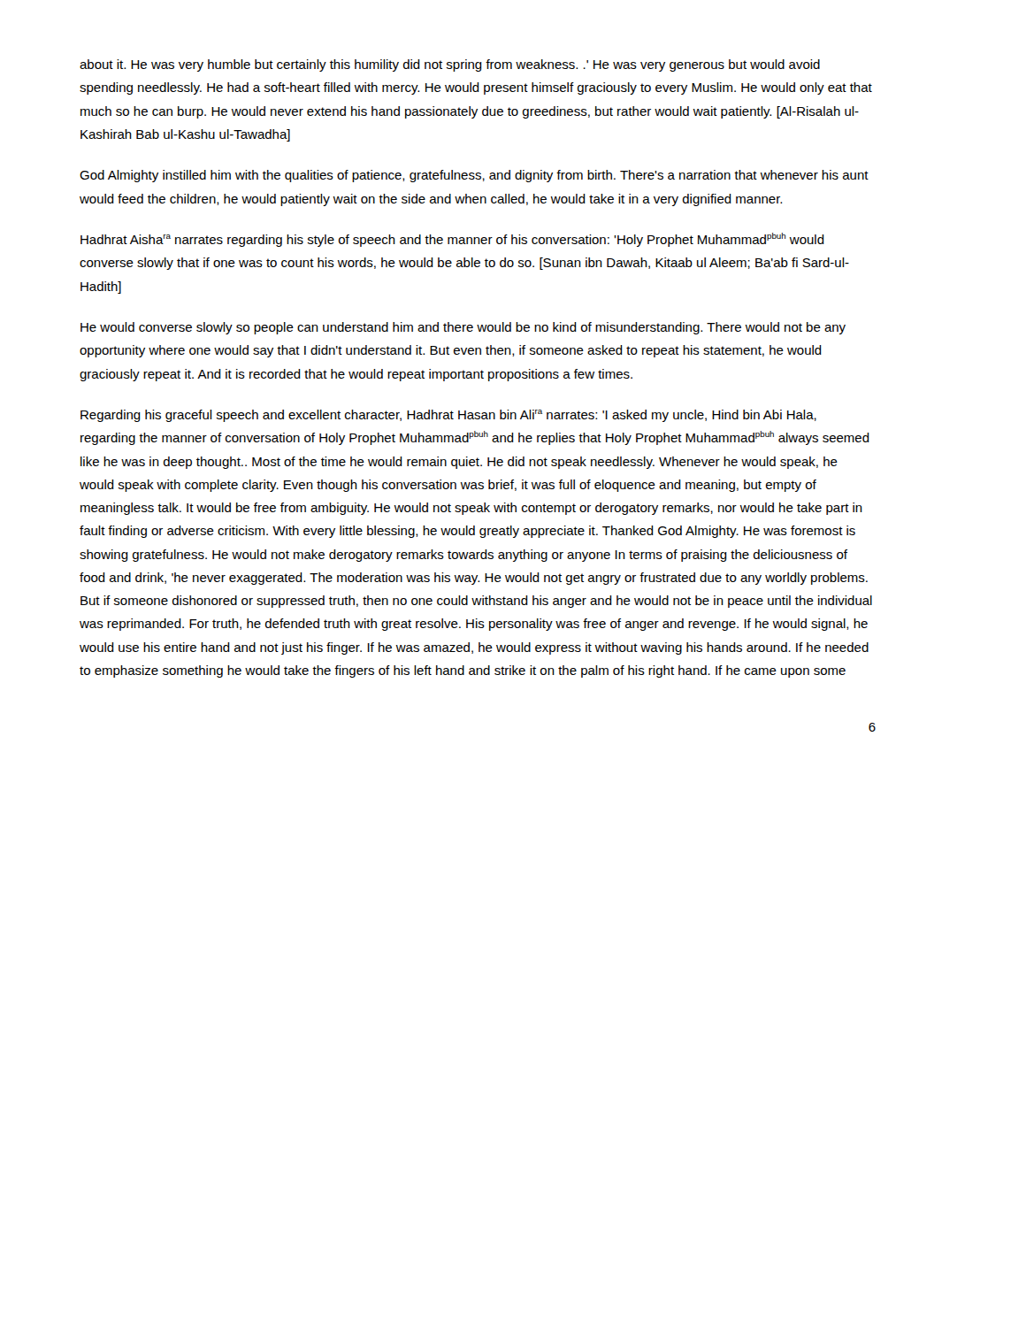about it. He was very humble but certainly this humility did not spring from weakness. .' He was very generous but would avoid spending needlessly. He had a soft-heart filled with mercy. He would present himself graciously to every Muslim. He would only eat that much so he can burp. He would never extend his hand passionately due to greediness, but rather would wait patiently. [Al-Risalah ul-Kashirah Bab ul-Kashu ul-Tawadha]
God Almighty instilled him with the qualities of patience, gratefulness, and dignity from birth. There's a narration that whenever his aunt would feed the children, he would patiently wait on the side and when called, he would take it in a very dignified manner.
Hadhrat Aishara narrates regarding his style of speech and the manner of his conversation: 'Holy Prophet Muhammadpbuh would converse slowly that if one was to count his words, he would be able to do so. [Sunan ibn Dawah, Kitaab ul Aleem; Ba'ab fi Sard-ul-Hadith]
He would converse slowly so people can understand him and there would be no kind of misunderstanding. There would not be any opportunity where one would say that I didn't understand it. But even then, if someone asked to repeat his statement, he would graciously repeat it. And it is recorded that he would repeat important propositions a few times.
Regarding his graceful speech and excellent character, Hadhrat Hasan bin Alira narrates: 'I asked my uncle, Hind bin Abi Hala, regarding the manner of conversation of Holy Prophet Muhammadpbuh and he replies that Holy Prophet Muhammadpbuh always seemed like he was in deep thought.. Most of the time he would remain quiet. He did not speak needlessly. Whenever he would speak, he would speak with complete clarity. Even though his conversation was brief, it was full of eloquence and meaning, but empty of meaningless talk. It would be free from ambiguity. He would not speak with contempt or derogatory remarks, nor would he take part in fault finding or adverse criticism. With every little blessing, he would greatly appreciate it. Thanked God Almighty. He was foremost is showing gratefulness. He would not make derogatory remarks towards anything or anyone In terms of praising the deliciousness of food and drink, 'he never exaggerated. The moderation was his way. He would not get angry or frustrated due to any worldly problems. But if someone dishonored or suppressed truth, then no one could withstand his anger and he would not be in peace until the individual was reprimanded. For truth, he defended truth with great resolve. His personality was free of anger and revenge. If he would signal, he would use his entire hand and not just his finger. If he was amazed, he would express it without waving his hands around. If he needed to emphasize something he would take the fingers of his left hand and strike it on the palm of his right hand. If he came upon some
6